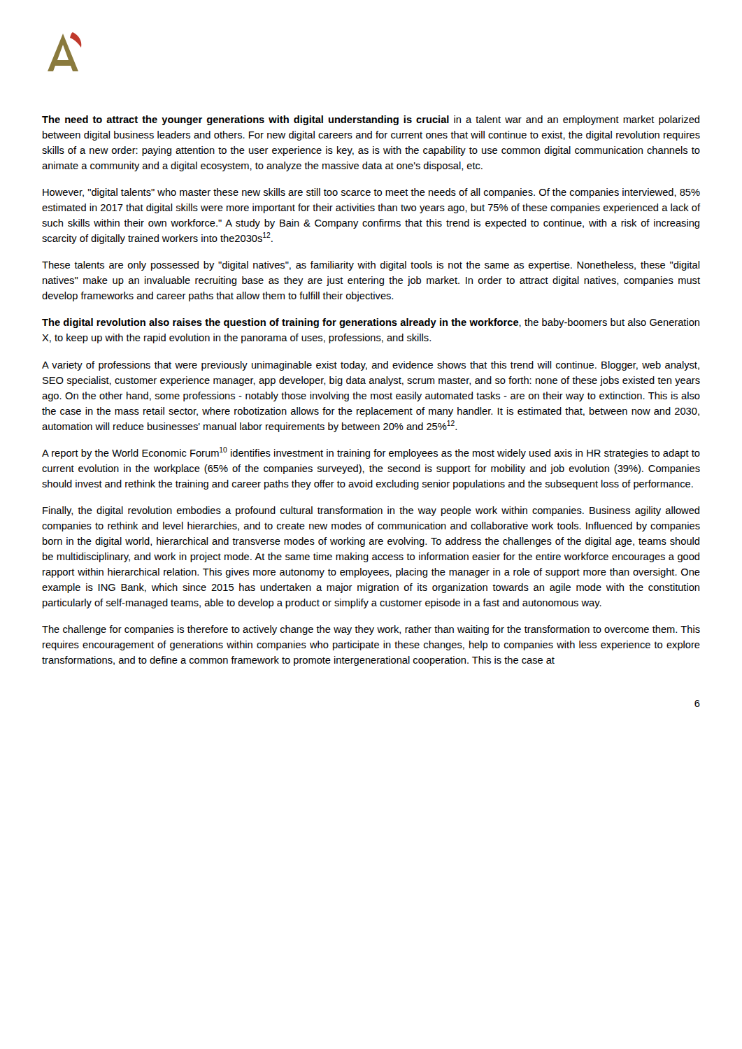The need to attract the younger generations with digital understanding is crucial in a talent war and an employment market polarized between digital business leaders and others. For new digital careers and for current ones that will continue to exist, the digital revolution requires skills of a new order: paying attention to the user experience is key, as is with the capability to use common digital communication channels to animate a community and a digital ecosystem, to analyze the massive data at one's disposal, etc.
However, "digital talents" who master these new skills are still too scarce to meet the needs of all companies. Of the companies interviewed, 85% estimated in 2017 that digital skills were more important for their activities than two years ago, but 75% of these companies experienced a lack of such skills within their own workforce." A study by Bain & Company confirms that this trend is expected to continue, with a risk of increasing scarcity of digitally trained workers into the2030s12.
These talents are only possessed by "digital natives", as familiarity with digital tools is not the same as expertise. Nonetheless, these "digital natives" make up an invaluable recruiting base as they are just entering the job market. In order to attract digital natives, companies must develop frameworks and career paths that allow them to fulfill their objectives.
The digital revolution also raises the question of training for generations already in the workforce, the baby-boomers but also Generation X, to keep up with the rapid evolution in the panorama of uses, professions, and skills.
A variety of professions that were previously unimaginable exist today, and evidence shows that this trend will continue. Blogger, web analyst, SEO specialist, customer experience manager, app developer, big data analyst, scrum master, and so forth: none of these jobs existed ten years ago. On the other hand, some professions - notably those involving the most easily automated tasks - are on their way to extinction. This is also the case in the mass retail sector, where robotization allows for the replacement of many handler. It is estimated that, between now and 2030, automation will reduce businesses' manual labor requirements by between 20% and 25%12.
A report by the World Economic Forum10 identifies investment in training for employees as the most widely used axis in HR strategies to adapt to current evolution in the workplace (65% of the companies surveyed), the second is support for mobility and job evolution (39%). Companies should invest and rethink the training and career paths they offer to avoid excluding senior populations and the subsequent loss of performance.
Finally, the digital revolution embodies a profound cultural transformation in the way people work within companies. Business agility allowed companies to rethink and level hierarchies, and to create new modes of communication and collaborative work tools. Influenced by companies born in the digital world, hierarchical and transverse modes of working are evolving. To address the challenges of the digital age, teams should be multidisciplinary, and work in project mode. At the same time making access to information easier for the entire workforce encourages a good rapport within hierarchical relation. This gives more autonomy to employees, placing the manager in a role of support more than oversight. One example is ING Bank, which since 2015 has undertaken a major migration of its organization towards an agile mode with the constitution particularly of self-managed teams, able to develop a product or simplify a customer episode in a fast and autonomous way.
The challenge for companies is therefore to actively change the way they work, rather than waiting for the transformation to overcome them. This requires encouragement of generations within companies who participate in these changes, help to companies with less experience to explore transformations, and to define a common framework to promote intergenerational cooperation. This is the case at
6